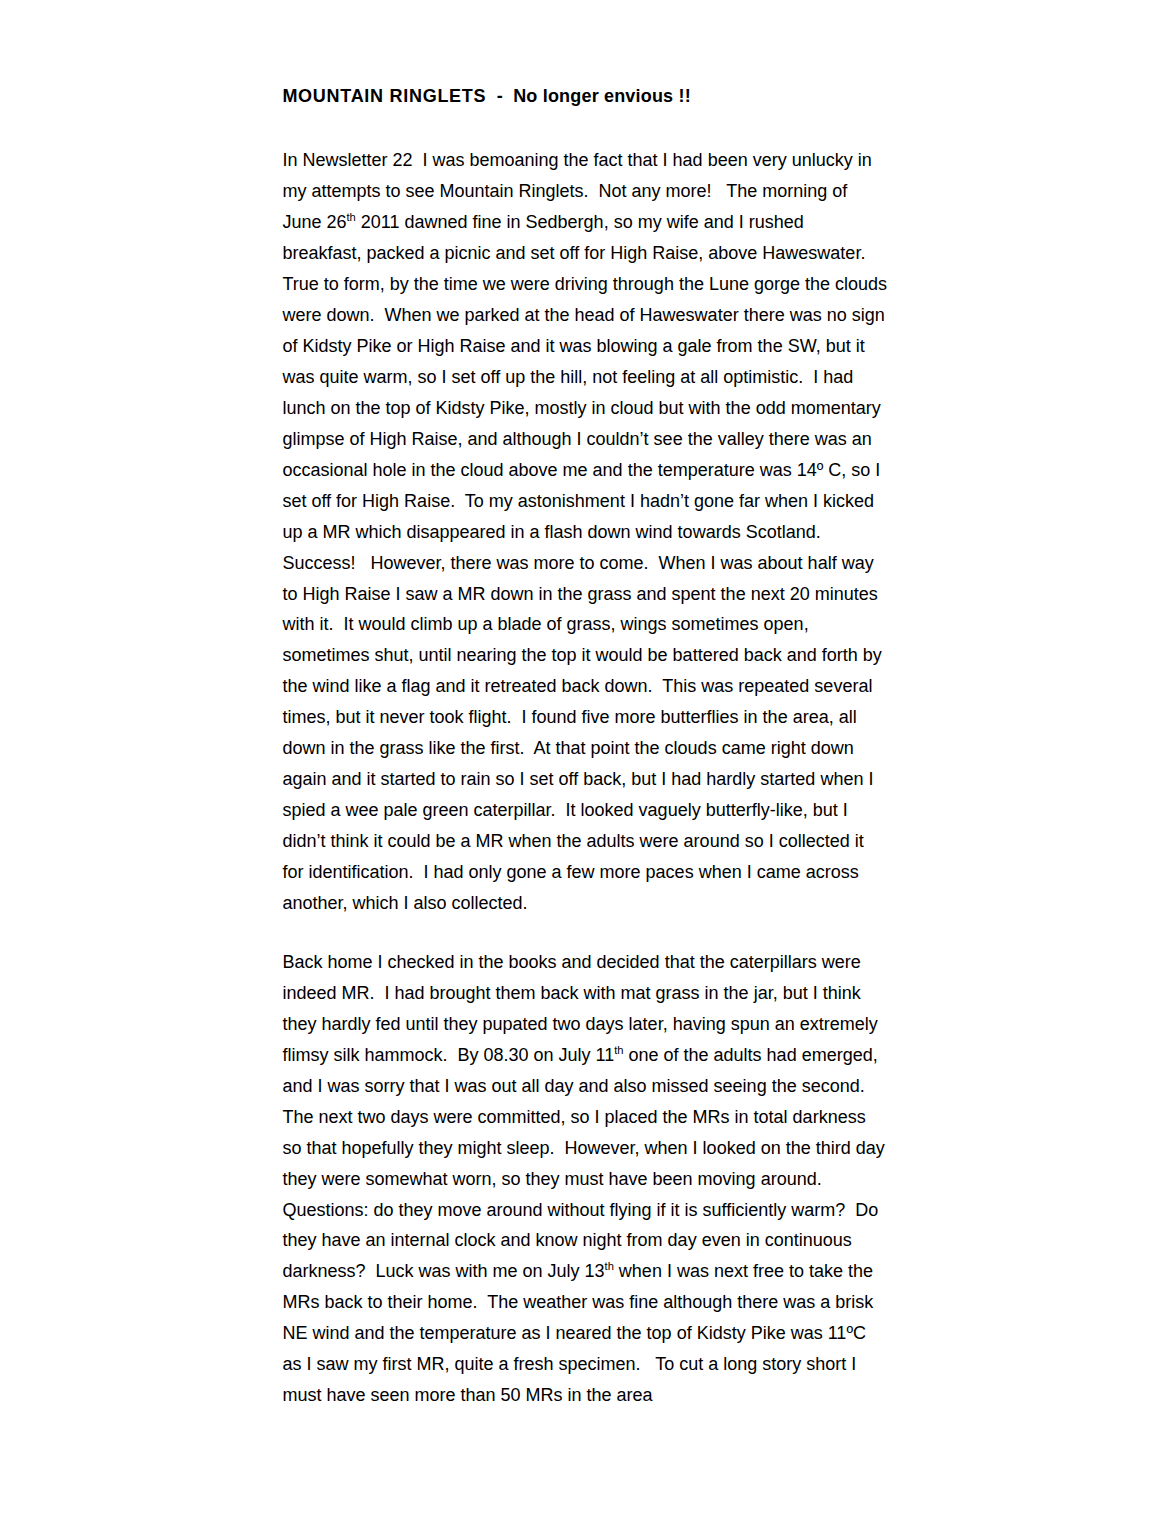MOUNTAIN RINGLETS - No longer envious !!
In Newsletter 22 I was bemoaning the fact that I had been very unlucky in my attempts to see Mountain Ringlets. Not any more! The morning of June 26th 2011 dawned fine in Sedbergh, so my wife and I rushed breakfast, packed a picnic and set off for High Raise, above Haweswater. True to form, by the time we were driving through the Lune gorge the clouds were down. When we parked at the head of Haweswater there was no sign of Kidsty Pike or High Raise and it was blowing a gale from the SW, but it was quite warm, so I set off up the hill, not feeling at all optimistic. I had lunch on the top of Kidsty Pike, mostly in cloud but with the odd momentary glimpse of High Raise, and although I couldn’t see the valley there was an occasional hole in the cloud above me and the temperature was 14º C, so I set off for High Raise. To my astonishment I hadn’t gone far when I kicked up a MR which disappeared in a flash down wind towards Scotland. Success! However, there was more to come. When I was about half way to High Raise I saw a MR down in the grass and spent the next 20 minutes with it. It would climb up a blade of grass, wings sometimes open, sometimes shut, until nearing the top it would be battered back and forth by the wind like a flag and it retreated back down. This was repeated several times, but it never took flight. I found five more butterflies in the area, all down in the grass like the first. At that point the clouds came right down again and it started to rain so I set off back, but I had hardly started when I spied a wee pale green caterpillar. It looked vaguely butterfly-like, but I didn’t think it could be a MR when the adults were around so I collected it for identification. I had only gone a few more paces when I came across another, which I also collected.
Back home I checked in the books and decided that the caterpillars were indeed MR. I had brought them back with mat grass in the jar, but I think they hardly fed until they pupated two days later, having spun an extremely flimsy silk hammock. By 08.30 on July 11th one of the adults had emerged, and I was sorry that I was out all day and also missed seeing the second. The next two days were committed, so I placed the MRs in total darkness so that hopefully they might sleep. However, when I looked on the third day they were somewhat worn, so they must have been moving around. Questions: do they move around without flying if it is sufficiently warm? Do they have an internal clock and know night from day even in continuous darkness? Luck was with me on July 13th when I was next free to take the MRs back to their home. The weather was fine although there was a brisk NE wind and the temperature as I neared the top of Kidsty Pike was 11ºC as I saw my first MR, quite a fresh specimen. To cut a long story short I must have seen more than 50 MRs in the area